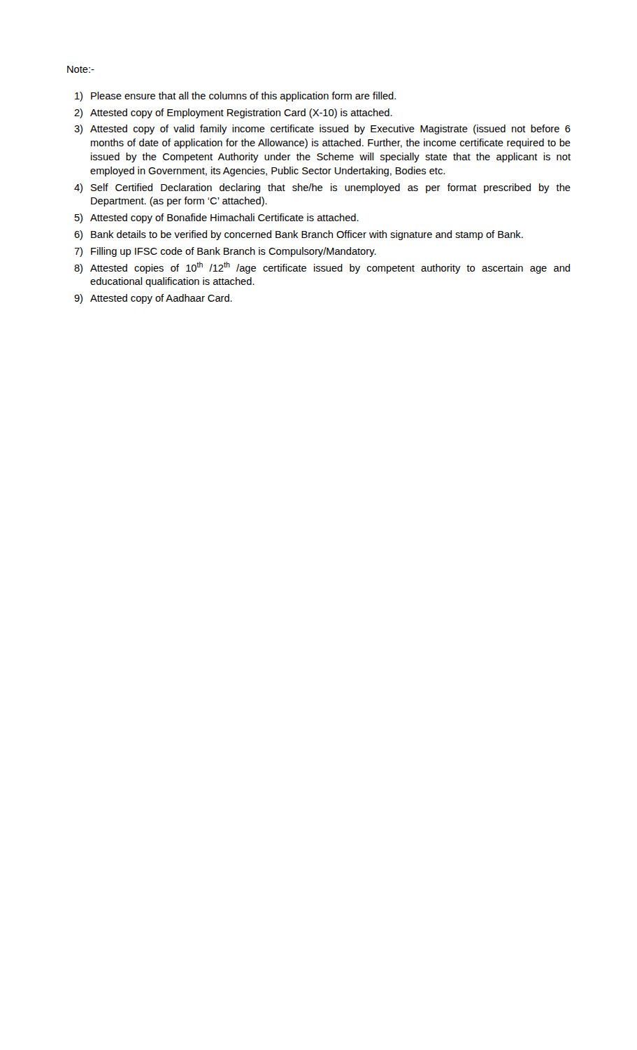Note:-
Please ensure that all the columns of this application form are filled.
Attested copy of Employment Registration Card (X-10) is attached.
Attested copy of valid family income certificate issued by Executive Magistrate (issued not before 6 months of date of application for the Allowance) is attached. Further, the income certificate required to be issued by the Competent Authority under the Scheme will specially state that the applicant is not employed in Government, its Agencies, Public Sector Undertaking, Bodies etc.
Self Certified Declaration declaring that she/he is unemployed as per format prescribed by the Department. (as per form ‘C’ attached).
Attested copy of Bonafide Himachali Certificate is attached.
Bank details to be verified by concerned Bank Branch Officer with signature and stamp of Bank.
Filling up IFSC code of Bank Branch is Compulsory/Mandatory.
Attested copies of 10th /12th /age certificate issued by competent authority to ascertain age and educational qualification is attached.
Attested copy of Aadhaar Card.